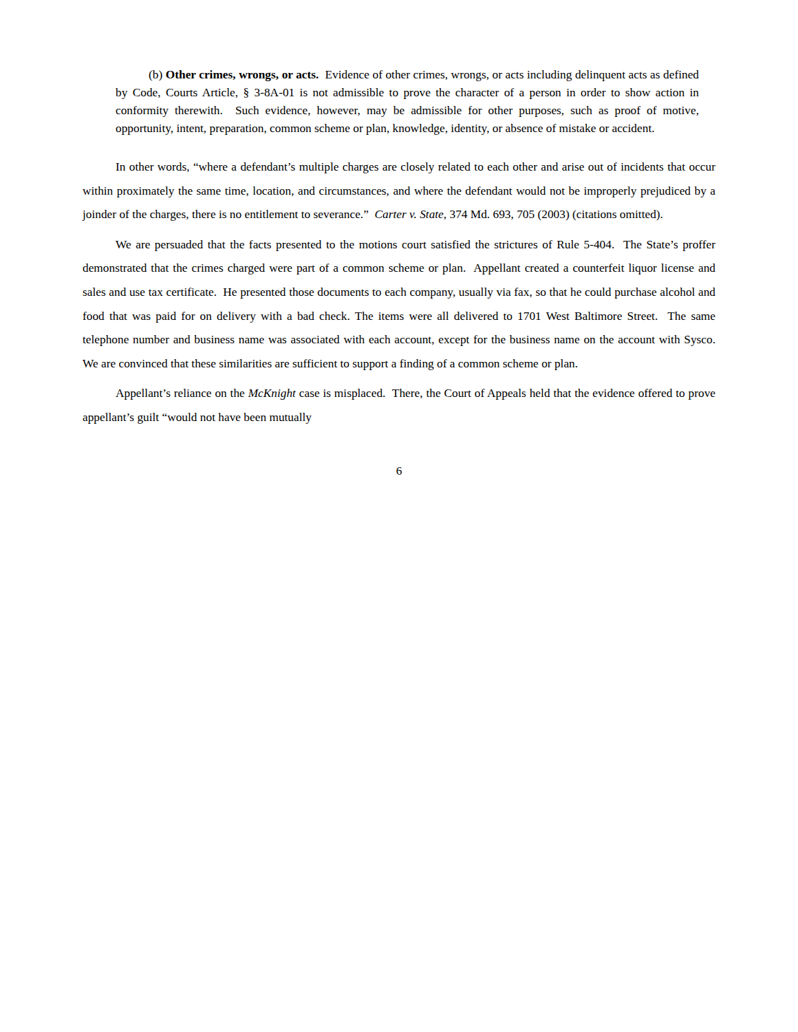(b) Other crimes, wrongs, or acts. Evidence of other crimes, wrongs, or acts including delinquent acts as defined by Code, Courts Article, § 3-8A-01 is not admissible to prove the character of a person in order to show action in conformity therewith. Such evidence, however, may be admissible for other purposes, such as proof of motive, opportunity, intent, preparation, common scheme or plan, knowledge, identity, or absence of mistake or accident.
In other words, “where a defendant’s multiple charges are closely related to each other and arise out of incidents that occur within proximately the same time, location, and circumstances, and where the defendant would not be improperly prejudiced by a joinder of the charges, there is no entitlement to severance.” Carter v. State, 374 Md. 693, 705 (2003) (citations omitted).
We are persuaded that the facts presented to the motions court satisfied the strictures of Rule 5-404. The State’s proffer demonstrated that the crimes charged were part of a common scheme or plan. Appellant created a counterfeit liquor license and sales and use tax certificate. He presented those documents to each company, usually via fax, so that he could purchase alcohol and food that was paid for on delivery with a bad check. The items were all delivered to 1701 West Baltimore Street. The same telephone number and business name was associated with each account, except for the business name on the account with Sysco. We are convinced that these similarities are sufficient to support a finding of a common scheme or plan.
Appellant’s reliance on the McKnight case is misplaced. There, the Court of Appeals held that the evidence offered to prove appellant’s guilt “would not have been mutually
6